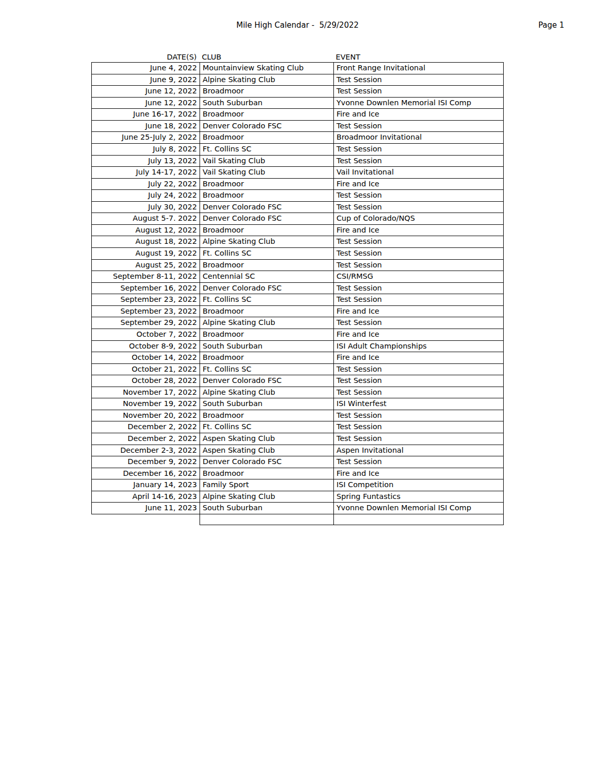Mile High Calendar - 5/29/2022 Page 1
| DATE(S) | CLUB | EVENT |
| --- | --- | --- |
| June 4, 2022 | Mountainview Skating Club | Front Range Invitational |
| June 9, 2022 | Alpine Skating Club | Test Session |
| June 12, 2022 | Broadmoor | Test Session |
| June 12, 2022 | South Suburban | Yvonne Downlen Memorial ISI Comp |
| June 16-17, 2022 | Broadmoor | Fire and Ice |
| June 18, 2022 | Denver Colorado FSC | Test Session |
| June 25-July 2, 2022 | Broadmoor | Broadmoor Invitational |
| July 8, 2022 | Ft. Collins SC | Test Session |
| July 13, 2022 | Vail Skating Club | Test Session |
| July 14-17, 2022 | Vail Skating Club | Vail Invitational |
| July 22, 2022 | Broadmoor | Fire and Ice |
| July 24, 2022 | Broadmoor | Test Session |
| July 30, 2022 | Denver Colorado FSC | Test Session |
| August 5-7. 2022 | Denver Colorado FSC | Cup of Colorado/NQS |
| August 12, 2022 | Broadmoor | Fire and Ice |
| August 18, 2022 | Alpine Skating Club | Test Session |
| August 19, 2022 | Ft. Collins SC | Test Session |
| August 25, 2022 | Broadmoor | Test Session |
| September 8-11, 2022 | Centennial SC | CSI/RMSG |
| September 16, 2022 | Denver Colorado FSC | Test Session |
| September 23, 2022 | Ft. Collins SC | Test Session |
| September 23, 2022 | Broadmoor | Fire and Ice |
| September 29, 2022 | Alpine Skating Club | Test Session |
| October 7, 2022 | Broadmoor | Fire and Ice |
| October 8-9, 2022 | South Suburban | ISI Adult Championships |
| October 14, 2022 | Broadmoor | Fire and Ice |
| October 21, 2022 | Ft. Collins SC | Test Session |
| October 28, 2022 | Denver Colorado FSC | Test Session |
| November 17, 2022 | Alpine Skating Club | Test Session |
| November 19, 2022 | South Suburban | ISI Winterfest |
| November 20, 2022 | Broadmoor | Test Session |
| December 2, 2022 | Ft. Collins SC | Test Session |
| December 2, 2022 | Aspen Skating Club | Test Session |
| December 2-3, 2022 | Aspen Skating Club | Aspen Invitational |
| December 9, 2022 | Denver Colorado FSC | Test Session |
| December 16, 2022 | Broadmoor | Fire and Ice |
| January 14, 2023 | Family Sport | ISI Competition |
| April 14-16, 2023 | Alpine Skating Club | Spring Funtastics |
| June 11, 2023 | South Suburban | Yvonne Downlen Memorial ISI Comp |